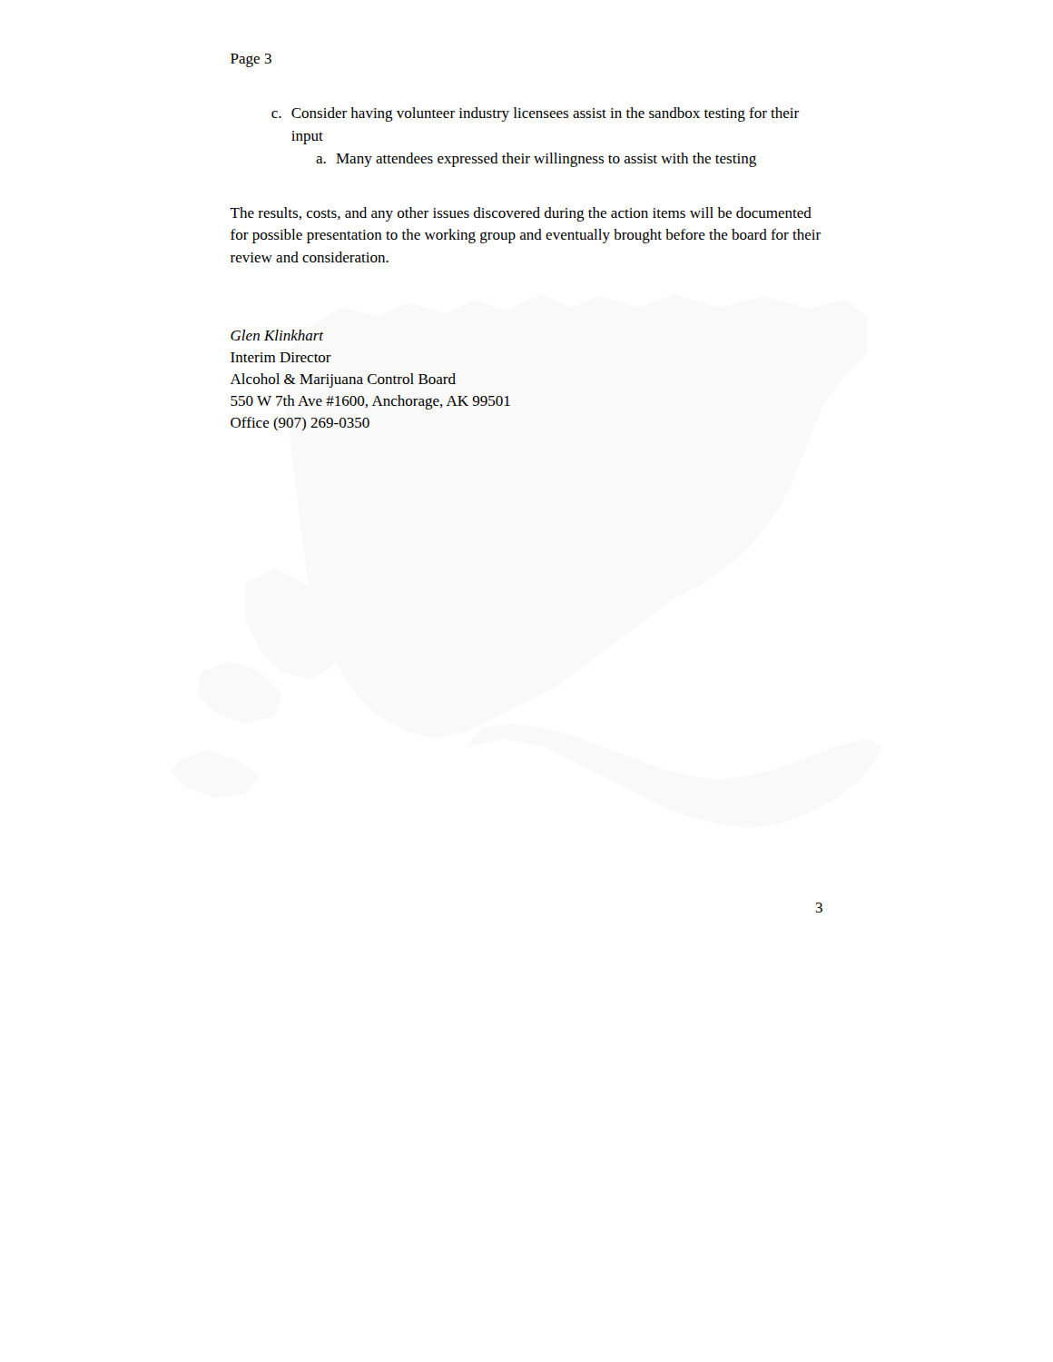Page 3
Consider having volunteer industry licensees assist in the sandbox testing for their input
Many attendees expressed their willingness to assist with the testing
The results, costs, and any other issues discovered during the action items will be documented for possible presentation to the working group and eventually brought before the board for their review and consideration.
Glen Klinkhart
Interim Director
Alcohol & Marijuana Control Board
550 W 7th Ave #1600, Anchorage, AK 99501
Office (907) 269-0350
3